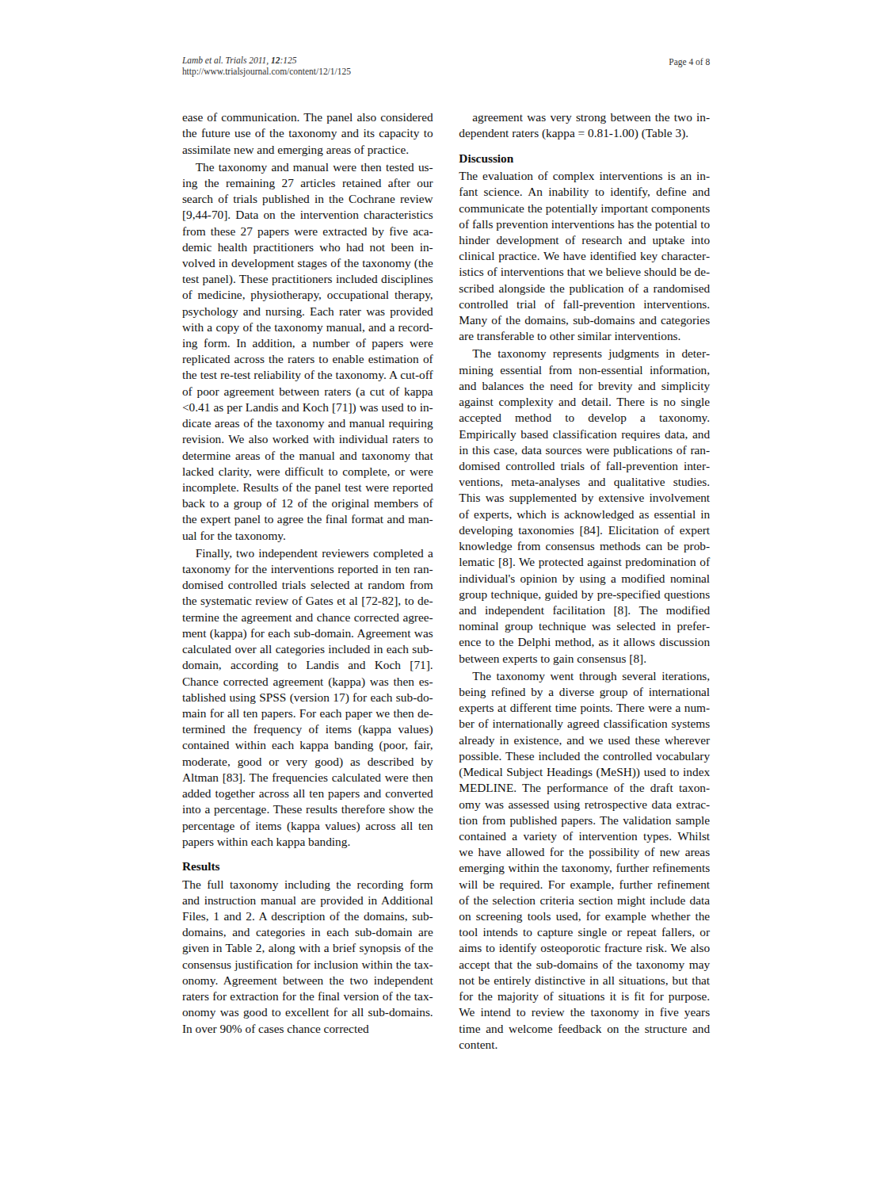Lamb et al. Trials 2011, 12:125
http://www.trialsjournal.com/content/12/1/125
Page 4 of 8
ease of communication. The panel also considered the future use of the taxonomy and its capacity to assimilate new and emerging areas of practice.
The taxonomy and manual were then tested using the remaining 27 articles retained after our search of trials published in the Cochrane review [9,44-70]. Data on the intervention characteristics from these 27 papers were extracted by five academic health practitioners who had not been involved in development stages of the taxonomy (the test panel). These practitioners included disciplines of medicine, physiotherapy, occupational therapy, psychology and nursing. Each rater was provided with a copy of the taxonomy manual, and a recording form. In addition, a number of papers were replicated across the raters to enable estimation of the test re-test reliability of the taxonomy. A cut-off of poor agreement between raters (a cut of kappa <0.41 as per Landis and Koch [71]) was used to indicate areas of the taxonomy and manual requiring revision. We also worked with individual raters to determine areas of the manual and taxonomy that lacked clarity, were difficult to complete, or were incomplete. Results of the panel test were reported back to a group of 12 of the original members of the expert panel to agree the final format and manual for the taxonomy.
Finally, two independent reviewers completed a taxonomy for the interventions reported in ten randomised controlled trials selected at random from the systematic review of Gates et al [72-82], to determine the agreement and chance corrected agreement (kappa) for each sub-domain. Agreement was calculated over all categories included in each sub-domain, according to Landis and Koch [71]. Chance corrected agreement (kappa) was then established using SPSS (version 17) for each sub-domain for all ten papers. For each paper we then determined the frequency of items (kappa values) contained within each kappa banding (poor, fair, moderate, good or very good) as described by Altman [83]. The frequencies calculated were then added together across all ten papers and converted into a percentage. These results therefore show the percentage of items (kappa values) across all ten papers within each kappa banding.
Results
The full taxonomy including the recording form and instruction manual are provided in Additional Files, 1 and 2. A description of the domains, sub-domains, and categories in each sub-domain are given in Table 2, along with a brief synopsis of the consensus justification for inclusion within the taxonomy. Agreement between the two independent raters for extraction for the final version of the taxonomy was good to excellent for all sub-domains. In over 90% of cases chance corrected
agreement was very strong between the two independent raters (kappa = 0.81-1.00) (Table 3).
Discussion
The evaluation of complex interventions is an infant science. An inability to identify, define and communicate the potentially important components of falls prevention interventions has the potential to hinder development of research and uptake into clinical practice. We have identified key characteristics of interventions that we believe should be described alongside the publication of a randomised controlled trial of fall-prevention interventions. Many of the domains, sub-domains and categories are transferable to other similar interventions.
The taxonomy represents judgments in determining essential from non-essential information, and balances the need for brevity and simplicity against complexity and detail. There is no single accepted method to develop a taxonomy. Empirically based classification requires data, and in this case, data sources were publications of randomised controlled trials of fall-prevention interventions, meta-analyses and qualitative studies. This was supplemented by extensive involvement of experts, which is acknowledged as essential in developing taxonomies [84]. Elicitation of expert knowledge from consensus methods can be problematic [8]. We protected against predomination of individual's opinion by using a modified nominal group technique, guided by pre-specified questions and independent facilitation [8]. The modified nominal group technique was selected in preference to the Delphi method, as it allows discussion between experts to gain consensus [8].
The taxonomy went through several iterations, being refined by a diverse group of international experts at different time points. There were a number of internationally agreed classification systems already in existence, and we used these wherever possible. These included the controlled vocabulary (Medical Subject Headings (MeSH)) used to index MEDLINE. The performance of the draft taxonomy was assessed using retrospective data extraction from published papers. The validation sample contained a variety of intervention types. Whilst we have allowed for the possibility of new areas emerging within the taxonomy, further refinements will be required. For example, further refinement of the selection criteria section might include data on screening tools used, for example whether the tool intends to capture single or repeat fallers, or aims to identify osteoporotic fracture risk. We also accept that the sub-domains of the taxonomy may not be entirely distinctive in all situations, but that for the majority of situations it is fit for purpose. We intend to review the taxonomy in five years time and welcome feedback on the structure and content.